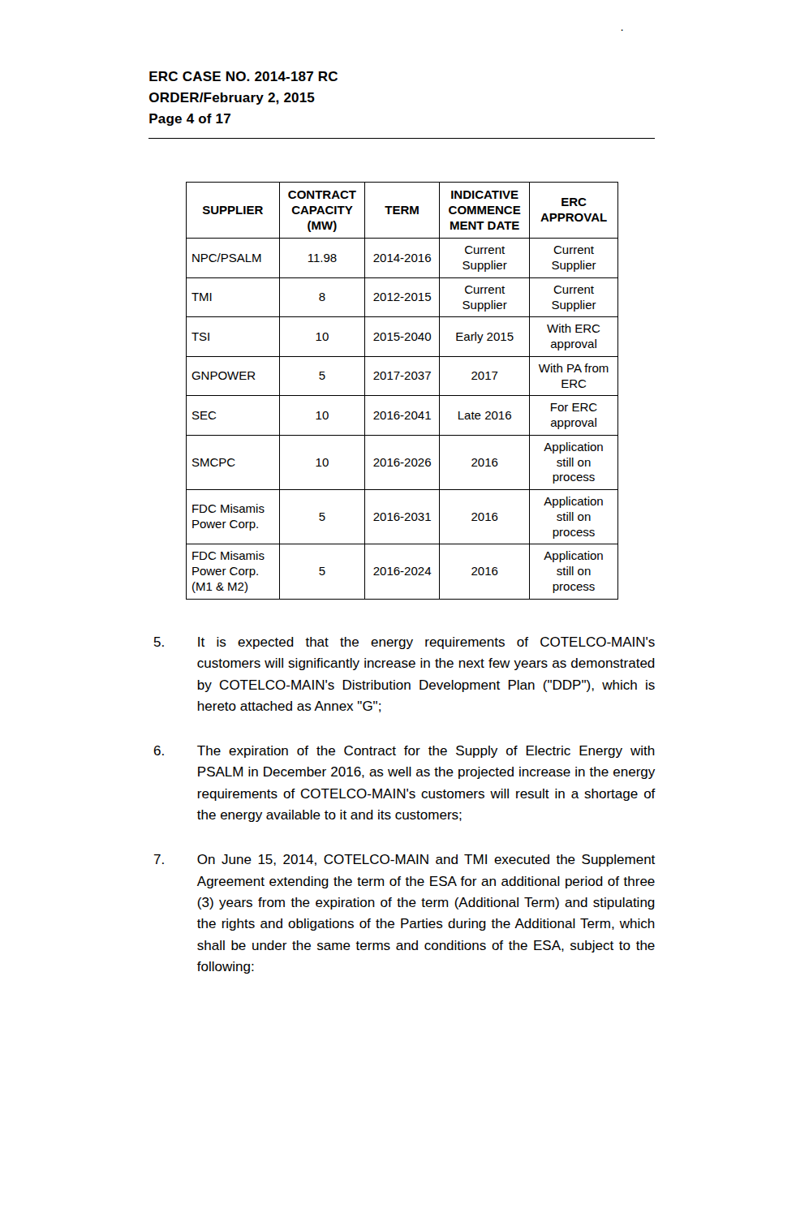·
ERC CASE NO. 2014-187 RC
ORDER/February 2, 2015
Page 4 of 17
| SUPPLIER | CONTRACT CAPACITY (MW) | TERM | INDICATIVE COMMENCE MENT DATE | ERC APPROVAL |
| --- | --- | --- | --- | --- |
| NPC/PSALM | 11.98 | 2014-2016 | Current Supplier | Current Supplier |
| TMI | 8 | 2012-2015 | Current Supplier | Current Supplier |
| TSI | 10 | 2015-2040 | Early 2015 | With ERC approval |
| GNPOWER | 5 | 2017-2037 | 2017 | With PA from ERC |
| SEC | 10 | 2016-2041 | Late 2016 | For ERC approval |
| SMCPC | 10 | 2016-2026 | 2016 | Application still on process |
| FDC Misamis Power Corp. | 5 | 2016-2031 | 2016 | Application still on process |
| FDC Misamis Power Corp. (M1 & M2) | 5 | 2016-2024 | 2016 | Application still on process |
5. It is expected that the energy requirements of COTELCO-MAIN's customers will significantly increase in the next few years as demonstrated by COTELCO-MAIN's Distribution Development Plan ("DDP"), which is hereto attached as Annex "G";
6. The expiration of the Contract for the Supply of Electric Energy with PSALM in December 2016, as well as the projected increase in the energy requirements of COTELCO-MAIN's customers will result in a shortage of the energy available to it and its customers;
7. On June 15, 2014, COTELCO-MAIN and TMI executed the Supplement Agreement extending the term of the ESA for an additional period of three (3) years from the expiration of the term (Additional Term) and stipulating the rights and obligations of the Parties during the Additional Term, which shall be under the same terms and conditions of the ESA, subject to the following: